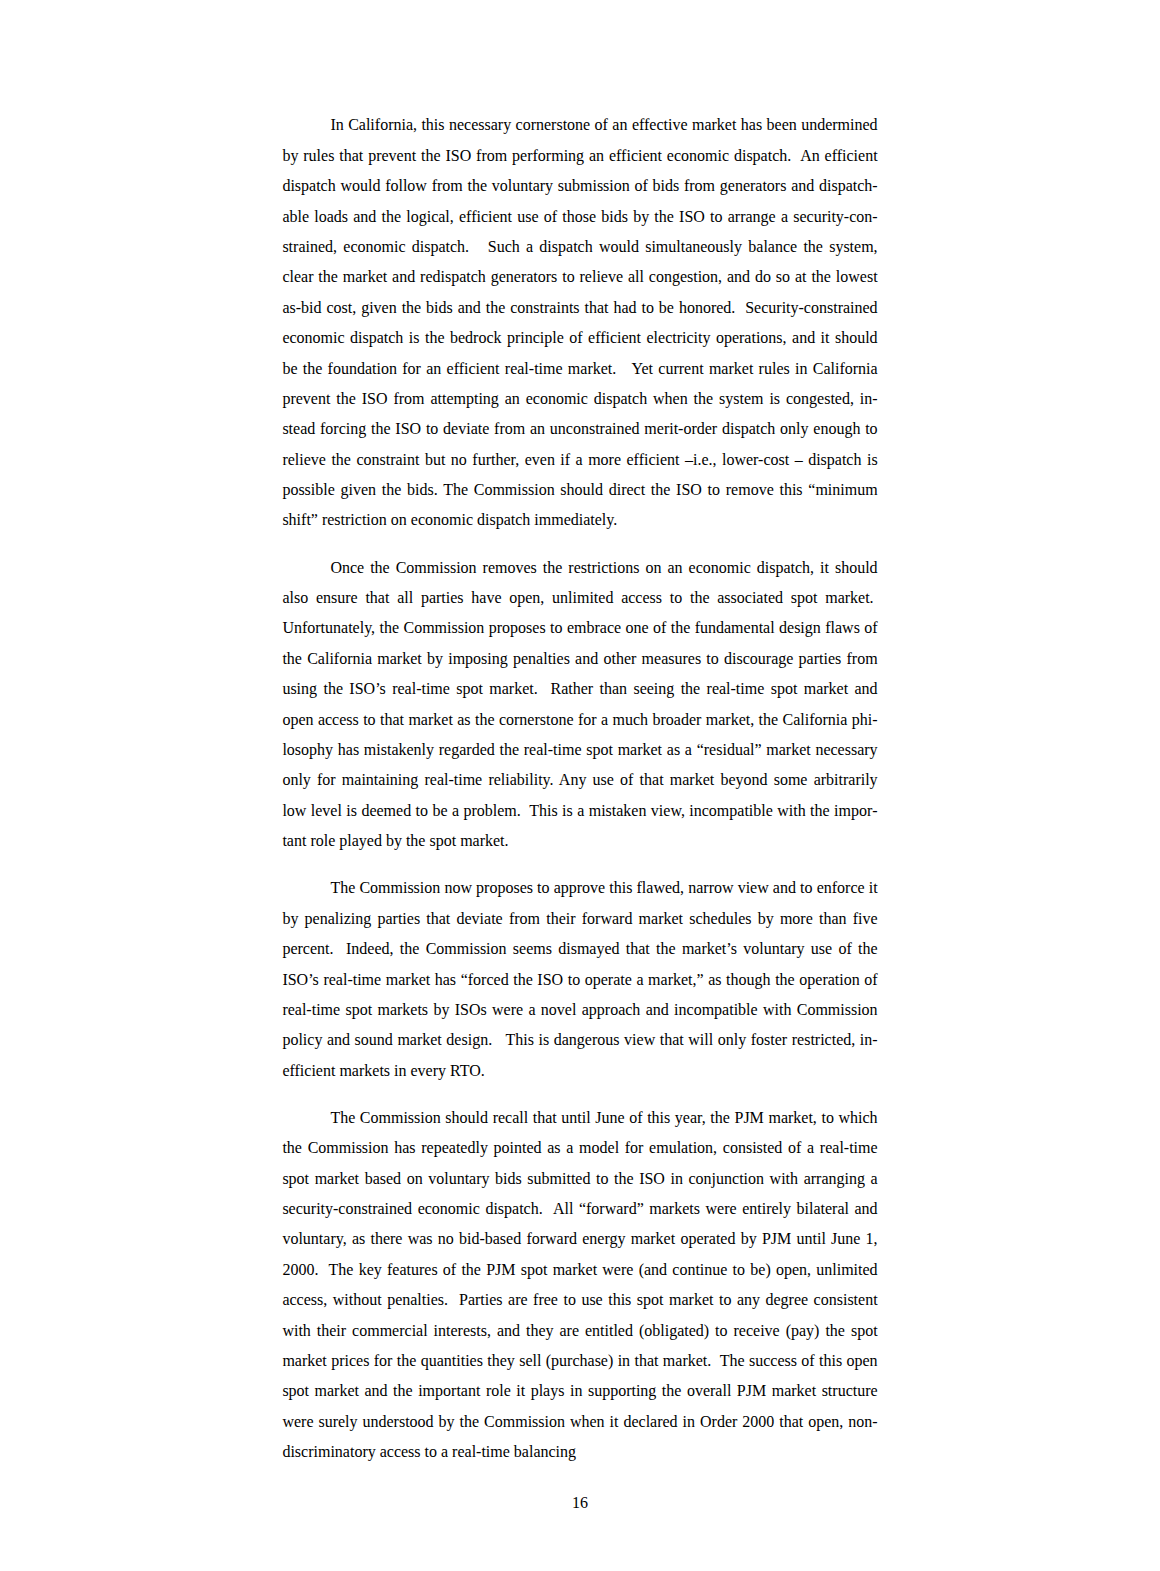In California, this necessary cornerstone of an effective market has been undermined by rules that prevent the ISO from performing an efficient economic dispatch. An efficient dispatch would follow from the voluntary submission of bids from generators and dispatchable loads and the logical, efficient use of those bids by the ISO to arrange a security-constrained, economic dispatch. Such a dispatch would simultaneously balance the system, clear the market and redispatch generators to relieve all congestion, and do so at the lowest as-bid cost, given the bids and the constraints that had to be honored. Security-constrained economic dispatch is the bedrock principle of efficient electricity operations, and it should be the foundation for an efficient real-time market. Yet current market rules in California prevent the ISO from attempting an economic dispatch when the system is congested, instead forcing the ISO to deviate from an unconstrained merit-order dispatch only enough to relieve the constraint but no further, even if a more efficient –i.e., lower-cost – dispatch is possible given the bids. The Commission should direct the ISO to remove this “minimum shift” restriction on economic dispatch immediately.
Once the Commission removes the restrictions on an economic dispatch, it should also ensure that all parties have open, unlimited access to the associated spot market. Unfortunately, the Commission proposes to embrace one of the fundamental design flaws of the California market by imposing penalties and other measures to discourage parties from using the ISO’s real-time spot market. Rather than seeing the real-time spot market and open access to that market as the cornerstone for a much broader market, the California philosophy has mistakenly regarded the real-time spot market as a “residual” market necessary only for maintaining real-time reliability. Any use of that market beyond some arbitrarily low level is deemed to be a problem. This is a mistaken view, incompatible with the important role played by the spot market.
The Commission now proposes to approve this flawed, narrow view and to enforce it by penalizing parties that deviate from their forward market schedules by more than five percent. Indeed, the Commission seems dismayed that the market’s voluntary use of the ISO’s real-time market has “forced the ISO to operate a market,” as though the operation of real-time spot markets by ISOs were a novel approach and incompatible with Commission policy and sound market design. This is dangerous view that will only foster restricted, inefficient markets in every RTO.
The Commission should recall that until June of this year, the PJM market, to which the Commission has repeatedly pointed as a model for emulation, consisted of a real-time spot market based on voluntary bids submitted to the ISO in conjunction with arranging a security-constrained economic dispatch. All “forward” markets were entirely bilateral and voluntary, as there was no bid-based forward energy market operated by PJM until June 1, 2000. The key features of the PJM spot market were (and continue to be) open, unlimited access, without penalties. Parties are free to use this spot market to any degree consistent with their commercial interests, and they are entitled (obligated) to receive (pay) the spot market prices for the quantities they sell (purchase) in that market. The success of this open spot market and the important role it plays in supporting the overall PJM market structure were surely understood by the Commission when it declared in Order 2000 that open, non-discriminatory access to a real-time balancing
16